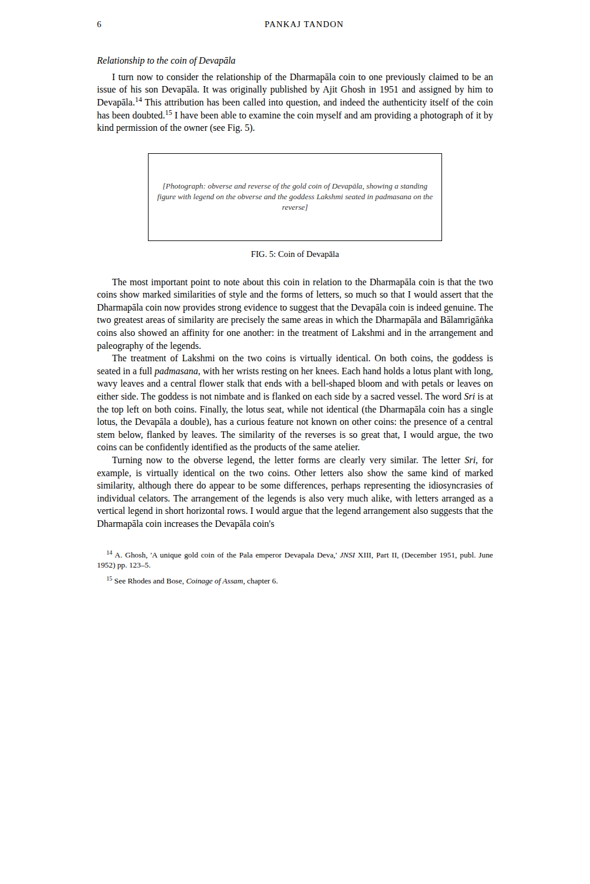6 PANKAJ TANDON
Relationship to the coin of Devapāla
I turn now to consider the relationship of the Dharmapāla coin to one previously claimed to be an issue of his son Devapāla. It was originally published by Ajit Ghosh in 1951 and assigned by him to Devapāla.14 This attribution has been called into question, and indeed the authenticity itself of the coin has been doubted.15 I have been able to examine the coin myself and am providing a photograph of it by kind permission of the owner (see Fig. 5).
[Photograph: obverse and reverse of the gold coin of Devapāla, showing a standing figure with legend on the obverse and the goddess Lakshmi seated in padmasana on the reverse]
FIG. 5: Coin of Devapāla
The most important point to note about this coin in relation to the Dharmapāla coin is that the two coins show marked similarities of style and the forms of letters, so much so that I would assert that the Dharmapāla coin now provides strong evidence to suggest that the Devapāla coin is indeed genuine. The two greatest areas of similarity are precisely the same areas in which the Dharmapāla and Bālamrigāṅka coins also showed an affinity for one another: in the treatment of Lakshmi and in the arrangement and paleography of the legends.
The treatment of Lakshmi on the two coins is virtually identical. On both coins, the goddess is seated in a full padmasana, with her wrists resting on her knees. Each hand holds a lotus plant with long, wavy leaves and a central flower stalk that ends with a bell-shaped bloom and with petals or leaves on either side. The goddess is not nimbate and is flanked on each side by a sacred vessel. The word Sri is at the top left on both coins. Finally, the lotus seat, while not identical (the Dharmapāla coin has a single lotus, the Devapāla a double), has a curious feature not known on other coins: the presence of a central stem below, flanked by leaves. The similarity of the reverses is so great that, I would argue, the two coins can be confidently identified as the products of the same atelier.
Turning now to the obverse legend, the letter forms are clearly very similar. The letter Sri, for example, is virtually identical on the two coins. Other letters also show the same kind of marked similarity, although there do appear to be some differences, perhaps representing the idiosyncrasies of individual celators. The arrangement of the legends is also very much alike, with letters arranged as a vertical legend in short horizontal rows. I would argue that the legend arrangement also suggests that the Dharmapāla coin increases the Devapāla coin's
14 A. Ghosh, 'A unique gold coin of the Pala emperor Devapala Deva,' JNSI XIII, Part II, (December 1951, publ. June 1952) pp. 123–5.
15 See Rhodes and Bose, Coinage of Assam, chapter 6.